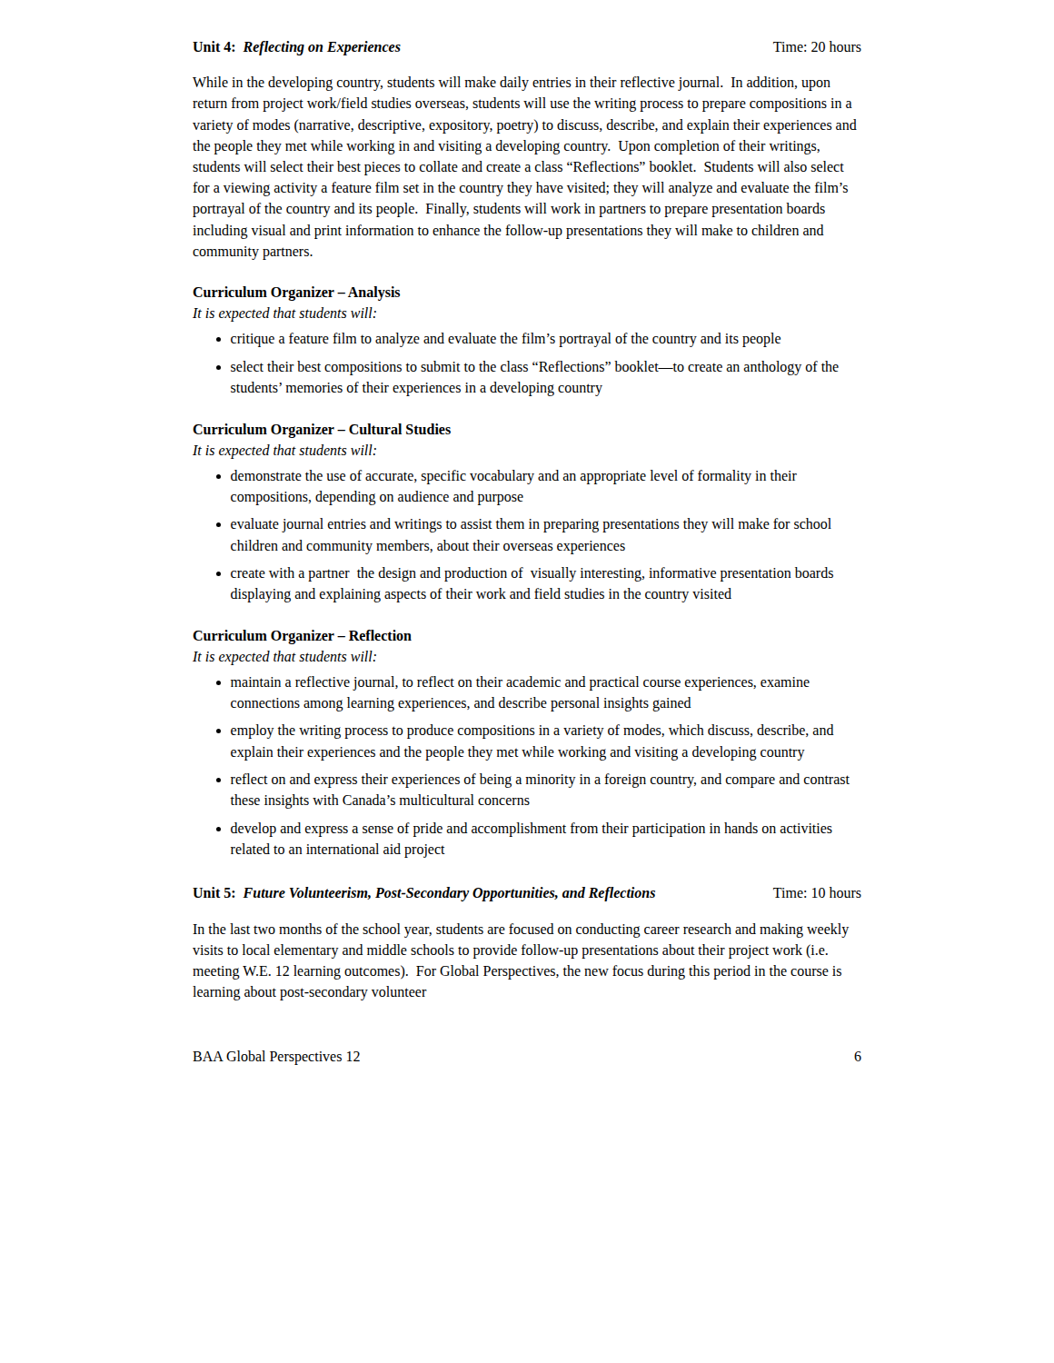Unit 4: Reflecting on Experiences Time: 20 hours
While in the developing country, students will make daily entries in their reflective journal. In addition, upon return from project work/field studies overseas, students will use the writing process to prepare compositions in a variety of modes (narrative, descriptive, expository, poetry) to discuss, describe, and explain their experiences and the people they met while working in and visiting a developing country. Upon completion of their writings, students will select their best pieces to collate and create a class “Reflections” booklet. Students will also select for a viewing activity a feature film set in the country they have visited; they will analyze and evaluate the film’s portrayal of the country and its people. Finally, students will work in partners to prepare presentation boards including visual and print information to enhance the follow-up presentations they will make to children and community partners.
Curriculum Organizer – Analysis
It is expected that students will:
critique a feature film to analyze and evaluate the film’s portrayal of the country and its people
select their best compositions to submit to the class “Reflections” booklet—to create an anthology of the students’ memories of their experiences in a developing country
Curriculum Organizer – Cultural Studies
It is expected that students will:
demonstrate the use of accurate, specific vocabulary and an appropriate level of formality in their compositions, depending on audience and purpose
evaluate journal entries and writings to assist them in preparing presentations they will make for school children and community members, about their overseas experiences
create with a partner the design and production of visually interesting, informative presentation boards displaying and explaining aspects of their work and field studies in the country visited
Curriculum Organizer – Reflection
It is expected that students will:
maintain a reflective journal, to reflect on their academic and practical course experiences, examine connections among learning experiences, and describe personal insights gained
employ the writing process to produce compositions in a variety of modes, which discuss, describe, and explain their experiences and the people they met while working and visiting a developing country
reflect on and express their experiences of being a minority in a foreign country, and compare and contrast these insights with Canada’s multicultural concerns
develop and express a sense of pride and accomplishment from their participation in hands on activities related to an international aid project
Unit 5: Future Volunteerism, Post-Secondary Opportunities, and Reflections Time: 10 hours
In the last two months of the school year, students are focused on conducting career research and making weekly visits to local elementary and middle schools to provide follow-up presentations about their project work (i.e. meeting W.E. 12 learning outcomes). For Global Perspectives, the new focus during this period in the course is learning about post-secondary volunteer
BAA Global Perspectives 12 6